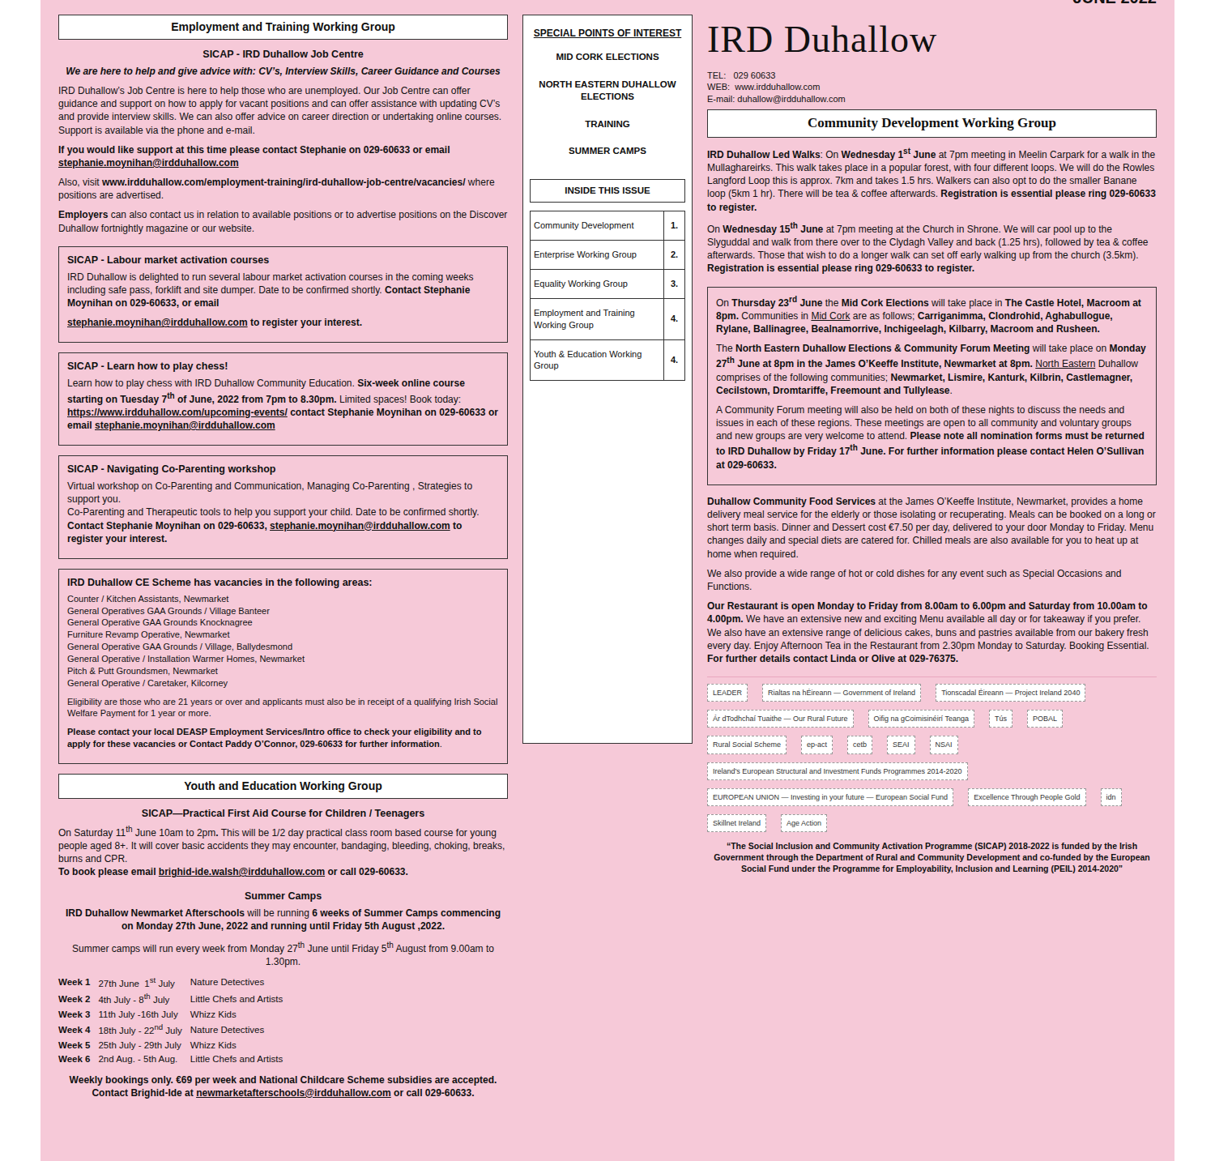Employment and Training Working Group
SICAP - IRD Duhallow Job Centre
We are here to help and give advice with: CV’s, Interview Skills, Career Guidance and Courses
IRD Duhallow’s Job Centre is here to help those who are unemployed. Our Job Centre can offer guidance and support on how to apply for vacant positions and can offer assistance with updating CV’s and provide interview skills. We can also offer advice on career direction or undertaking online courses. Support is available via the phone and e-mail.
If you would like support at this time please contact Stephanie on 029-60633 or email stephanie.moynihan@irdduhallow.com
Also, visit www.irdduhallow.com/employment-training/ird-duhallow-job-centre/vacancies/ where positions are advertised.
Employers can also contact us in relation to available positions or to advertise positions on the Discover Duhallow fortnightly magazine or our website.
SICAP - Labour market activation courses
IRD Duhallow is delighted to run several labour market activation courses in the coming weeks including safe pass, forklift and site dumper. Date to be confirmed shortly. Contact Stephanie Moynihan on 029-60633, or email
stephanie.moynihan@irdduhallow.com to register your interest.
SICAP - Learn how to play chess!
Learn how to play chess with IRD Duhallow Community Education. Six-week online course starting on Tuesday 7th of June, 2022 from 7pm to 8.30pm. Limited spaces! Book today: https://www.irdduhallow.com/upcoming-events/ contact Stephanie Moynihan on 029-60633 or email stephanie.moynihan@irdduhallow.com
SICAP - Navigating Co-Parenting workshop
Virtual workshop on Co-Parenting and Communication, Managing Co-Parenting , Strategies to support you.
Co-Parenting and Therapeutic tools to help you support your child. Date to be confirmed shortly. Contact Stephanie Moynihan on 029-60633, stephanie.moynihan@irdduhallow.com to register your interest.
IRD Duhallow CE Scheme has vacancies in the following areas:
Counter / Kitchen Assistants, Newmarket
General Operatives GAA Grounds / Village Banteer
General Operative GAA Grounds Knocknagree
Furniture Revamp Operative, Newmarket
General Operative GAA Grounds / Village, Ballydesmond
General Operative / Installation Warmer Homes, Newmarket
Pitch & Putt Groundsmen, Newmarket
General Operative / Caretaker, Kilcorney
Eligibility are those who are 21 years or over and applicants must also be in receipt of a qualifying Irish Social Welfare Payment for 1 year or more.
Please contact your local DEASP Employment Services/Intro office to check your eligibility and to apply for these vacancies or Contact Paddy O’Connor, 029-60633 for further information.
Youth and Education Working Group
SICAP—Practical First Aid Course for Children / Teenagers
On Saturday 11th June 10am to 2pm. This will be 1/2 day practical class room based course for young people aged 8+. It will cover basic accidents they may encounter, bandaging, bleeding, choking, breaks, burns and CPR.
To book please email brighid-ide.walsh@irdduhallow.com or call 029-60633.
Summer Camps
IRD Duhallow Newmarket Afterschools will be running 6 weeks of Summer Camps commencing on Monday 27th June, 2022 and running until Friday 5th August ,2022.
Summer camps will run every week from Monday 27th June until Friday 5th August from 9.00am to 1.30pm.
| Week 1 | 27th June 1 st July | Nature Detectives |
| Week 2 | 4th July - 8 th July | Little Chefs and Artists |
| Week 3 | 11th July -16th July | Whizz Kids |
| Week 4 | 18th July - 22 nd July | Nature Detectives |
| Week 5 | 25th July - 29th July | Whizz Kids |
| Week 6 | 2nd Aug. - 5th Aug. | Little Chefs and Artists |
Weekly bookings only. €69 per week and National Childcare Scheme subsidies are accepted.
Contact Brighid-Ide at newmarketafterschools@irdduhallow.com or call 029-60633.
SPECIAL POINTS OF INTEREST
MID CORK ELECTIONS
NORTH EASTERN DUHALLOW ELECTIONS
TRAINING
SUMMER CAMPS
INSIDE THIS ISSUE
| Community Development | 1. |
| Enterprise Working Group | 2. |
| Equality Working Group | 3. |
| Employment and Training Working Group | 4. |
| Youth & Education Working Group | 4. |
JUNE 2022
IRD Duhallow
TEL: 029 60633
WEB: www.irdduhallow.com
E-mail: duhallow@irdduhallow.com
Community Development Working Group
IRD Duhallow Led Walks: On Wednesday 1st June at 7pm meeting in Meelin Carpark for a walk in the Mullaghareirks. This walk takes place in a popular forest, with four different loops. We will do the Rowles Langford Loop this is approx. 7km and takes 1.5 hrs. Walkers can also opt to do the smaller Banane loop (5km 1 hr). There will be tea & coffee afterwards. Registration is essential please ring 029-60633 to register.
On Wednesday 15th June at 7pm meeting at the Church in Shrone. We will car pool up to the Slyguddal and walk from there over to the Clydagh Valley and back (1.25 hrs), followed by tea & coffee afterwards. Those that wish to do a longer walk can set off early walking up from the church (3.5km). Registration is essential please ring 029-60633 to register.
On Thursday 23rd June the Mid Cork Elections will take place in The Castle Hotel, Macroom at 8pm. Communities in Mid Cork are as follows; Carriganimma, Clondrohid, Aghabullogue, Rylane, Ballinagree, Bealnamorrive, Inchigeelagh, Kilbarry, Macroom and Rusheen.
The North Eastern Duhallow Elections & Community Forum Meeting will take place on Monday 27th June at 8pm in the James O’Keeffe Institute, Newmarket at 8pm. North Eastern Duhallow comprises of the following communities; Newmarket, Lismire, Kanturk, Kilbrin, Castlemagner, Cecilstown, Dromtariffe, Freemount and Tullylease.
A Community Forum meeting will also be held on both of these nights to discuss the needs and issues in each of these regions. These meetings are open to all community and voluntary groups and new groups are very welcome to attend. Please note all nomination forms must be returned to IRD Duhallow by Friday 17th June. For further information please contact Helen O’Sullivan at 029-60633.
Duhallow Community Food Services at the James O’Keeffe Institute, Newmarket, provides a home delivery meal service for the elderly or those isolating or recuperating. Meals can be booked on a long or short term basis. Dinner and Dessert cost €7.50 per day, delivered to your door Monday to Friday. Menu changes daily and special diets are catered for. Chilled meals are also available for you to heat up at home when required.
We also provide a wide range of hot or cold dishes for any event such as Special Occasions and Functions.
Our Restaurant is open Monday to Friday from 8.00am to 6.00pm and Saturday from 10.00am to 4.00pm. We have an extensive new and exciting Menu available all day or for takeaway if you prefer. We also have an extensive range of delicious cakes, buns and pastries available from our bakery fresh every day. Enjoy Afternoon Tea in the Restaurant from 2.30pm Monday to Saturday. Booking Essential. For further details contact Linda or Olive at 029-76375.
LEADER Rialtas na hÉireann — Government of Ireland Tionscadal Éireann — Project Ireland 2040 Ár dTodhchaí Tuaithe — Our Rural Future Oifig na gCoimisinéirí Teanga Tús POBAL Rural Social Scheme ep-act cetb SEAI NSAI Ireland’s European Structural and Investment Funds Programmes 2014-2020 EUROPEAN UNION — Investing in your future — European Social Fund Excellence Through People Gold idn Skillnet Ireland Age Action
“The Social Inclusion and Community Activation Programme (SICAP) 2018-2022 is funded by the Irish Government through the Department of Rural and Community Development and co-funded by the European Social Fund under the Programme for Employability, Inclusion and Learning (PEIL) 2014-2020”